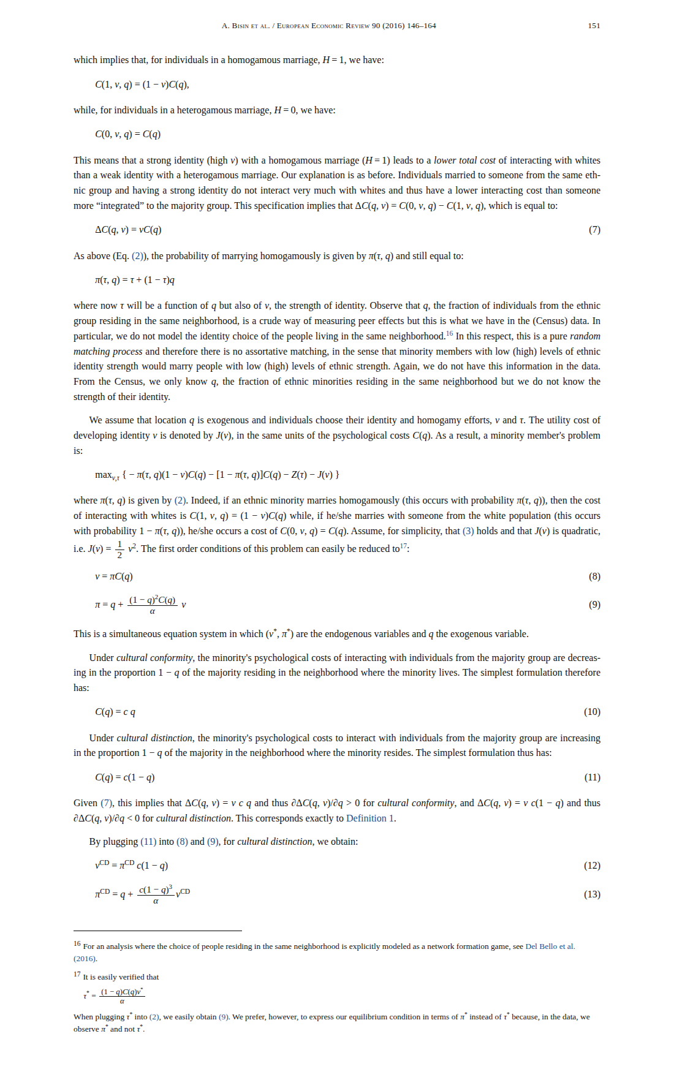A. Bisin et al. / European Economic Review 90 (2016) 146–164 151
which implies that, for individuals in a homogamous marriage, H = 1, we have:
C(1, ν, q) = (1 − ν)C(q),
while, for individuals in a heterogamous marriage, H = 0, we have:
C(0, ν, q) = C(q)
This means that a strong identity (high ν) with a homogamous marriage (H = 1) leads to a lower total cost of interacting with whites than a weak identity with a heterogamous marriage. Our explanation is as before. Individuals married to someone from the same ethnic group and having a strong identity do not interact very much with whites and thus have a lower interacting cost than someone more “integrated” to the majority group. This specification implies that ΔC(q, ν) = C(0, ν, q) − C(1, ν, q), which is equal to:
ΔC(q, ν) = νC(q) (7)
As above (Eq. (2)), the probability of marrying homogamously is given by π(τ, q) and still equal to:
π(τ, q) = τ + (1 − τ)q
where now τ will be a function of q but also of ν, the strength of identity. Observe that q, the fraction of individuals from the ethnic group residing in the same neighborhood, is a crude way of measuring peer effects but this is what we have in the (Census) data. In particular, we do not model the identity choice of the people living in the same neighborhood.16 In this respect, this is a pure random matching process and therefore there is no assortative matching, in the sense that minority members with low (high) levels of ethnic identity strength would marry people with low (high) levels of ethnic strength. Again, we do not have this information in the data. From the Census, we only know q, the fraction of ethnic minorities residing in the same neighborhood but we do not know the strength of their identity.
We assume that location q is exogenous and individuals choose their identity and homogamy efforts, ν and τ. The utility cost of developing identity ν is denoted by J(ν), in the same units of the psychological costs C(q). As a result, a minority member's problem is:
maxν,τ { − π(τ, q)(1 − ν)C(q) − [1 − π(τ, q)]C(q) − Z(τ) − J(ν) }
where π(τ, q) is given by (2). Indeed, if an ethnic minority marries homogamously (this occurs with probability π(τ, q)), then the cost of interacting with whites is C(1, ν, q) = (1 − ν)C(q) while, if he/she marries with someone from the white population (this occurs with probability 1 − π(τ, q)), he/she occurs a cost of C(0, ν, q) = C(q). Assume, for simplicity, that (3) holds and that J(ν) is quadratic, i.e. J(ν) = 12 ν2. The first order conditions of this problem can easily be reduced to17:
ν = πC(q) (8)
π = q + (1 − q)2C(q) α ν (9)
This is a simultaneous equation system in which (ν*, π*) are the endogenous variables and q the exogenous variable.
Under cultural conformity, the minority's psychological costs of interacting with individuals from the majority group are decreasing in the proportion 1 − q of the majority residing in the neighborhood where the minority lives. The simplest formulation therefore has:
C(q) = c q (10)
Under cultural distinction, the minority's psychological costs to interact with individuals from the majority group are increasing in the proportion 1 − q of the majority in the neighborhood where the minority resides. The simplest formulation thus has:
C(q) = c(1 − q) (11)
Given (7), this implies that ΔC(q, ν) = ν c q and thus ∂ΔC(q, ν)/∂q > 0 for cultural conformity, and ΔC(q, ν) = ν c(1 − q) and thus ∂ΔC(q, ν)/∂q < 0 for cultural distinction. This corresponds exactly to Definition 1.
By plugging (11) into (8) and (9), for cultural distinction, we obtain:
νCD = πCD c(1 − q) (12)
πCD = q + c(1 − q)3 α νCD (13)
16 For an analysis where the choice of people residing in the same neighborhood is explicitly modeled as a network formation game, see Del Bello et al. (2016).
17 It is easily verified that
τ* = (1 − q)C(q)ν*α
When plugging τ* into (2), we easily obtain (9). We prefer, however, to express our equilibrium condition in terms of π* instead of τ* because, in the data, we observe π* and not τ*.